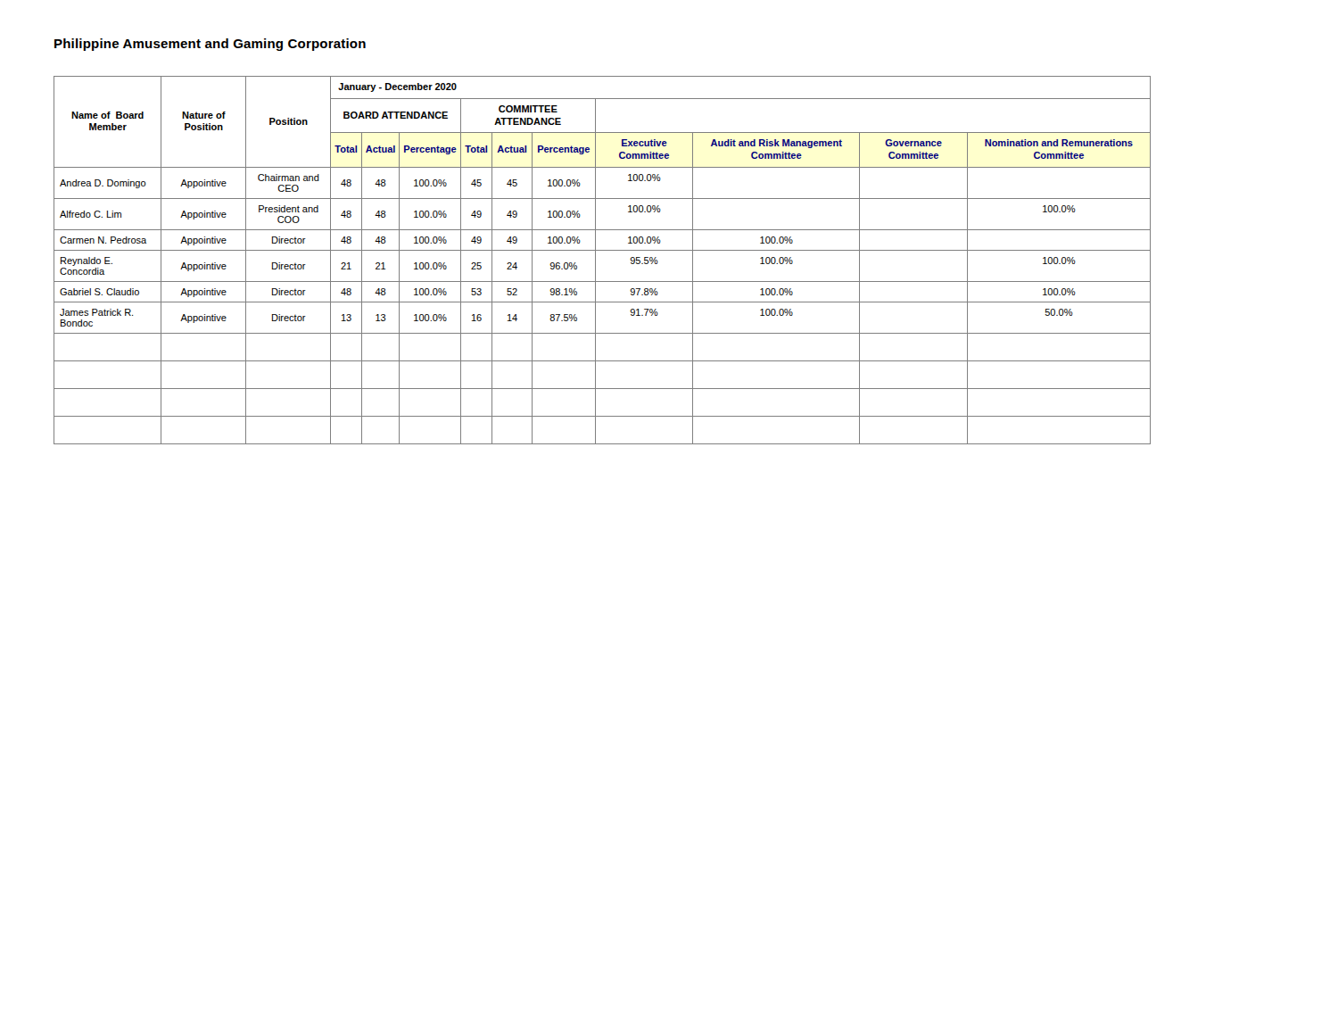Philippine Amusement and Gaming Corporation
| Name of Board Member | Nature of Position | Position | January - December 2020 |
| --- | --- | --- | --- |
| BOARD ATTENDANCE | COMMITTEE ATTENDANCE | |
| Total | Actual | Percentage | Total | Actual | Percentage | Executive Committee | Audit and Risk Management Committee | Governance Committee | Nomination and Remunerations Committee |
| Andrea D. Domingo | Appointive | Chairman and CEO | 48 | 48 | 100.0% | 45 | 45 | 100.0% | 100.0% | | | |
| Alfredo C. Lim | Appointive | President and COO | 48 | 48 | 100.0% | 49 | 49 | 100.0% | 100.0% | | | 100.0% |
| Carmen N. Pedrosa | Appointive | Director | 48 | 48 | 100.0% | 49 | 49 | 100.0% | 100.0% | 100.0% | | |
| Reynaldo E. Concordia | Appointive | Director | 21 | 21 | 100.0% | 25 | 24 | 96.0% | 95.5% | 100.0% | | 100.0% |
| Gabriel S. Claudio | Appointive | Director | 48 | 48 | 100.0% | 53 | 52 | 98.1% | 97.8% | 100.0% | | 100.0% |
| James Patrick R. Bondoc | Appointive | Director | 13 | 13 | 100.0% | 16 | 14 | 87.5% | 91.7% | 100.0% | | 50.0% |